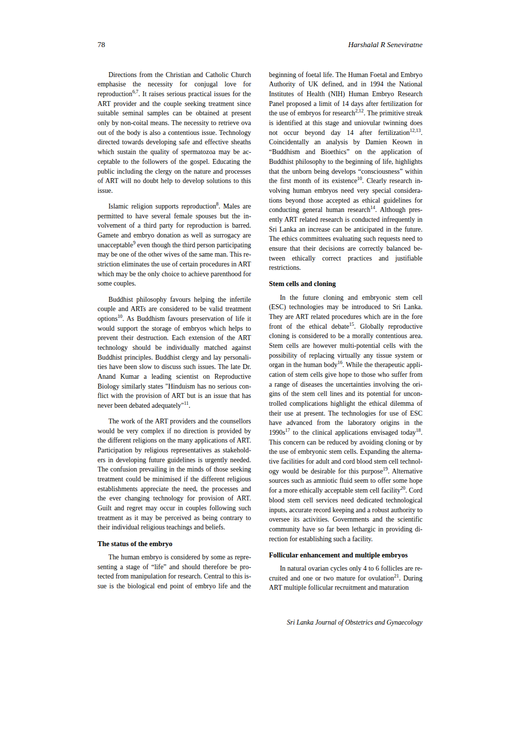78 Harshalal R Seneviratne
Directions from the Christian and Catholic Church emphasise the necessity for conjugal love for reproduction6,7. It raises serious practical issues for the ART provider and the couple seeking treatment since suitable seminal samples can be obtained at present only by non-coital means. The necessity to retrieve ova out of the body is also a contentious issue. Technology directed towards developing safe and effective sheaths which sustain the quality of spermatozoa may be acceptable to the followers of the gospel. Educating the public including the clergy on the nature and processes of ART will no doubt help to develop solutions to this issue.
Islamic religion supports reproduction8. Males are permitted to have several female spouses but the involvement of a third party for reproduction is barred. Gamete and embryo donation as well as surrogacy are unacceptable9 even though the third person participating may be one of the other wives of the same man. This restriction eliminates the use of certain procedures in ART which may be the only choice to achieve parenthood for some couples.
Buddhist philosophy favours helping the infertile couple and ARTs are considered to be valid treatment options10. As Buddhism favours preservation of life it would support the storage of embryos which helps to prevent their destruction. Each extension of the ART technology should be individually matched against Buddhist principles. Buddhist clergy and lay personalities have been slow to discuss such issues. The late Dr. Anand Kumar a leading scientist on Reproductive Biology similarly states "Hinduism has no serious conflict with the provision of ART but is an issue that has never been debated adequately"11.
The work of the ART providers and the counsellors would be very complex if no direction is provided by the different religions on the many applications of ART. Participation by religious representatives as stakeholders in developing future guidelines is urgently needed. The confusion prevailing in the minds of those seeking treatment could be minimised if the different religious establishments appreciate the need, the processes and the ever changing technology for provision of ART. Guilt and regret may occur in couples following such treatment as it may be perceived as being contrary to their individual religious teachings and beliefs.
The status of the embryo
The human embryo is considered by some as representing a stage of “life” and should therefore be protected from manipulation for research. Central to this issue is the biological end point of embryo life and the beginning of foetal life. The Human Foetal and Embryo Authority of UK defined, and in 1994 the National Institutes of Health (NIH) Human Embryo Research Panel proposed a limit of 14 days after fertilization for the use of embryos for research2,12. The primitive streak is identified at this stage and uniovular twinning does not occur beyond day 14 after fertilization12,13. Coincidentally an analysis by Damien Keown in “Buddhism and Bioethics” on the application of Buddhist philosophy to the beginning of life, highlights that the unborn being develops “consciousness” within the first month of its existence10. Clearly research involving human embryos need very special considerations beyond those accepted as ethical guidelines for conducting general human research14. Although presently ART related research is conducted infrequently in Sri Lanka an increase can be anticipated in the future. The ethics committees evaluating such requests need to ensure that their decisions are correctly balanced between ethically correct practices and justifiable restrictions.
Stem cells and cloning
In the future cloning and embryonic stem cell (ESC) technologies may be introduced to Sri Lanka. They are ART related procedures which are in the fore front of the ethical debate15. Globally reproductive cloning is considered to be a morally contentious area. Stem cells are however multi-potential cells with the possibility of replacing virtually any tissue system or organ in the human body16. While the therapeutic application of stem cells give hope to those who suffer from a range of diseases the uncertainties involving the origins of the stem cell lines and its potential for uncontrolled complications highlight the ethical dilemma of their use at present. The technologies for use of ESC have advanced from the laboratory origins in the 1990s17 to the clinical applications envisaged today18. This concern can be reduced by avoiding cloning or by the use of embryonic stem cells. Expanding the alternative facilities for adult and cord blood stem cell technology would be desirable for this purpose19. Alternative sources such as amniotic fluid seem to offer some hope for a more ethically acceptable stem cell facility20. Cord blood stem cell services need dedicated technological inputs, accurate record keeping and a robust authority to oversee its activities. Governments and the scientific community have so far been lethargic in providing direction for establishing such a facility.
Follicular enhancement and multiple embryos
In natural ovarian cycles only 4 to 6 follicles are recruited and one or two mature for ovulation21. During ART multiple follicular recruitment and maturation
Sri Lanka Journal of Obstetrics and Gynaecology